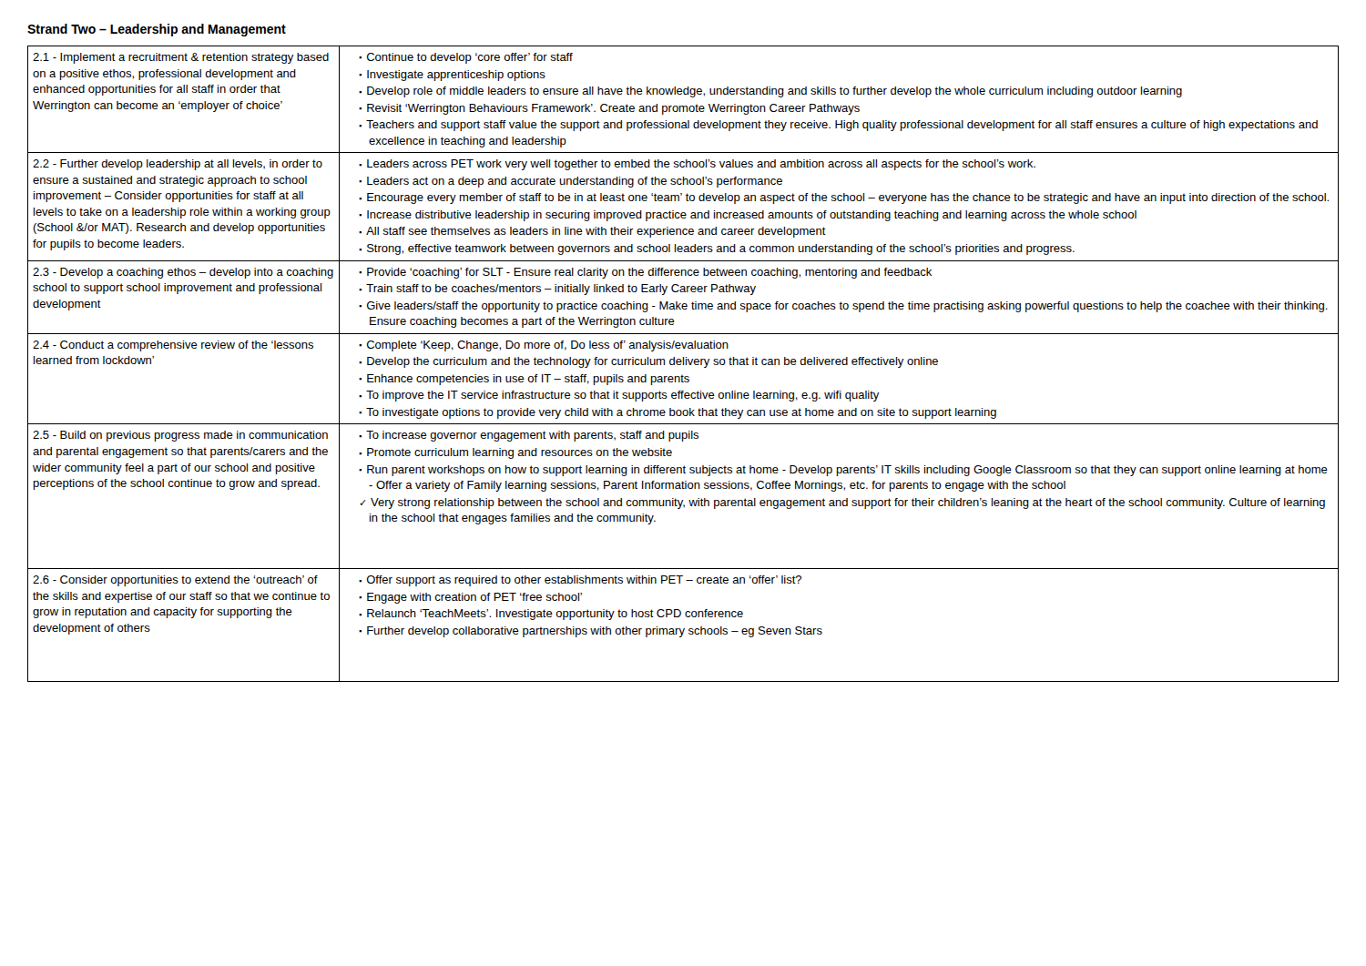Strand Two – Leadership and Management
| 2.1 - Implement a recruitment & retention strategy based on a positive ethos, professional development and enhanced opportunities for all staff in order that Werrington can become an ‘employer of choice’ | Continue to develop ‘core offer’ for staff Investigate apprenticeship options Develop role of middle leaders to ensure all have the knowledge, understanding and skills to further develop the whole curriculum including outdoor learning Revisit ‘Werrington Behaviours Framework’. Create and promote Werrington Career Pathways Teachers and support staff value the support and professional development they receive. High quality professional development for all staff ensures a culture of high expectations and excellence in teaching and leadership |
| 2.2 - Further develop leadership at all levels, in order to ensure a sustained and strategic approach to school improvement – Consider opportunities for staff at all levels to take on a leadership role within a working group (School &/or MAT). Research and develop opportunities for pupils to become leaders. | Leaders across PET work very well together to embed the school’s values and ambition across all aspects for the school’s work. Leaders act on a deep and accurate understanding of the school’s performance Encourage every member of staff to be in at least one ‘team’ to develop an aspect of the school – everyone has the chance to be strategic and have an input into direction of the school. Increase distributive leadership in securing improved practice and increased amounts of outstanding teaching and learning across the whole school All staff see themselves as leaders in line with their experience and career development Strong, effective teamwork between governors and school leaders and a common understanding of the school’s priorities and progress. |
| 2.3 - Develop a coaching ethos – develop into a coaching school to support school improvement and professional development | Provide ‘coaching’ for SLT - Ensure real clarity on the difference between coaching, mentoring and feedback Train staff to be coaches/mentors – initially linked to Early Career Pathway Give leaders/staff the opportunity to practice coaching - Make time and space for coaches to spend the time practising asking powerful questions to help the coachee with their thinking. Ensure coaching becomes a part of the Werrington culture |
| 2.4 - Conduct a comprehensive review of the ‘lessons learned from lockdown’ | Complete ‘Keep, Change, Do more of, Do less of’ analysis/evaluation Develop the curriculum and the technology for curriculum delivery so that it can be delivered effectively online Enhance competencies in use of IT – staff, pupils and parents To improve the IT service infrastructure so that it supports effective online learning, e.g. wifi quality To investigate options to provide very child with a chrome book that they can use at home and on site to support learning |
| 2.5 - Build on previous progress made in communication and parental engagement so that parents/carers and the wider community feel a part of our school and positive perceptions of the school continue to grow and spread. | To increase governor engagement with parents, staff and pupils Promote curriculum learning and resources on the website Run parent workshops on how to support learning in different subjects at home - Develop parents’ IT skills including Google Classroom so that they can support online learning at home - Offer a variety of Family learning sessions, Parent Information sessions, Coffee Mornings, etc. for parents to engage with the school Very strong relationship between the school and community, with parental engagement and support for their children’s leaning at the heart of the school community. Culture of learning in the school that engages families and the community. |
| 2.6 - Consider opportunities to extend the ‘outreach’ of the skills and expertise of our staff so that we continue to grow in reputation and capacity for supporting the development of others | Offer support as required to other establishments within PET – create an ‘offer’ list? Engage with creation of PET ‘free school’ Relaunch ‘TeachMeets’. Investigate opportunity to host CPD conference Further develop collaborative partnerships with other primary schools – eg Seven Stars |